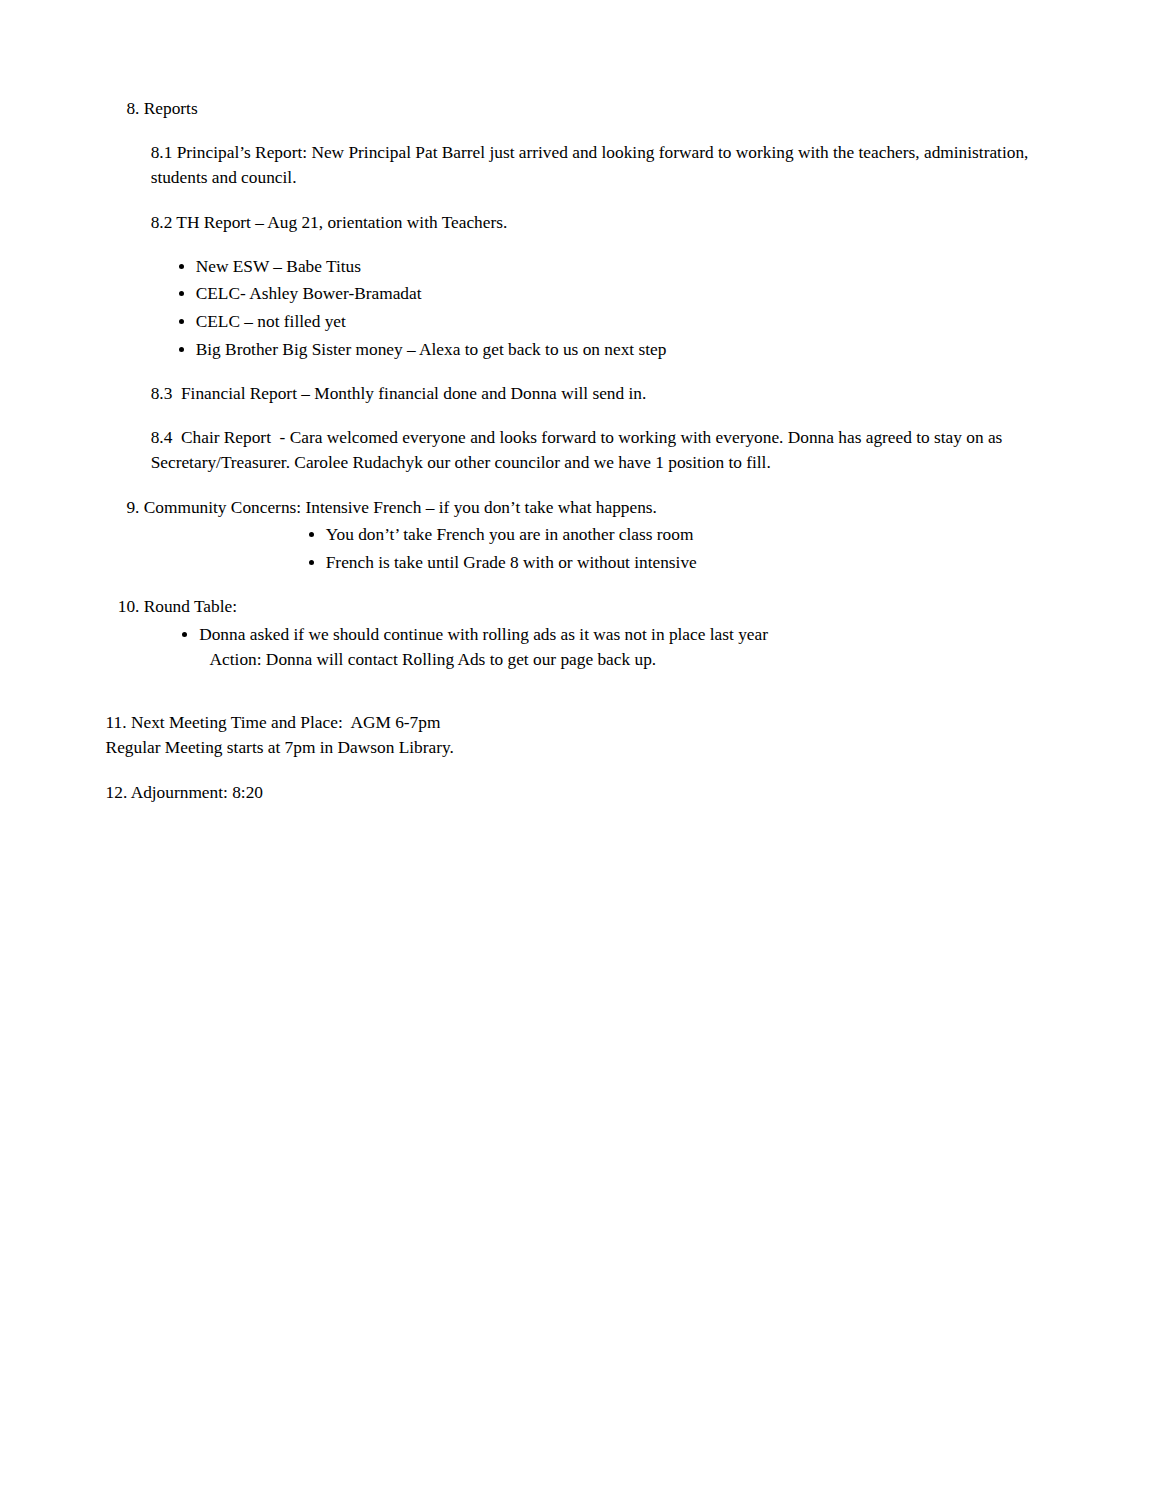Reports
8.1 Principal’s Report: New Principal Pat Barrel just arrived and looking forward to working with the teachers, administration, students and council.
8.2 TH Report – Aug 21, orientation with Teachers.
New ESW – Babe Titus
CELC- Ashley Bower-Bramadat
CELC – not filled yet
Big Brother Big Sister money – Alexa to get back to us on next step
8.3 Financial Report – Monthly financial done and Donna will send in.
8.4 Chair Report - Cara welcomed everyone and looks forward to working with everyone. Donna has agreed to stay on as Secretary/Treasurer. Carolee Rudachyk our other councilor and we have 1 position to fill.
Community Concerns: Intensive French – if you don’t take what happens.
You don’t’ take French you are in another class room
French is take until Grade 8 with or without intensive
Round Table:
Donna asked if we should continue with rolling ads as it was not in place last year Action: Donna will contact Rolling Ads to get our page back up.
11. Next Meeting Time and Place: AGM 6-7pm
Regular Meeting starts at 7pm in Dawson Library.
12. Adjournment: 8:20